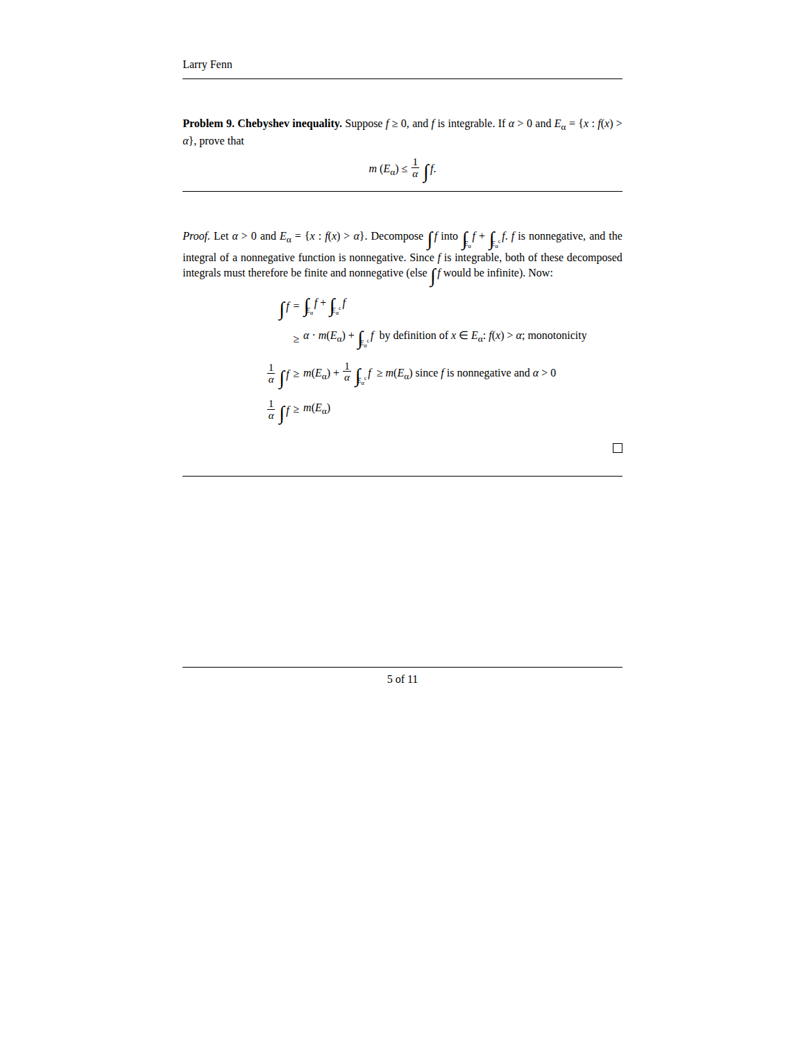Larry Fenn
Problem 9. Chebyshev inequality. Suppose f ≥ 0, and f is integrable. If α > 0 and Eα = {x : f(x) > α}, prove that
m (Eα) ≤ 1 α ∫ f.
Proof. Let α > 0 and Eα = {x : f(x) > α}. Decompose ∫ f into ∫Eα f + ∫Eαc f. f is nonnegative, and the integral of a nonnegative function is nonnegative. Since f is integrable, both of these decomposed integrals must therefore be finite and nonnegative (else ∫ f would be infinite). Now:
∫ f = ∫Eα f + ∫Eαc f
≥ α · m(Eα) + ∫Eαc f by definition of x ∈ Eα: f(x) > α; monotonicity
1 α ∫ f ≥ m(Eα) + 1 α ∫Eαc f ≥ m(Eα) since f is nonnegative and α > 0
1 α ∫ f ≥ m(Eα)
5 of 11